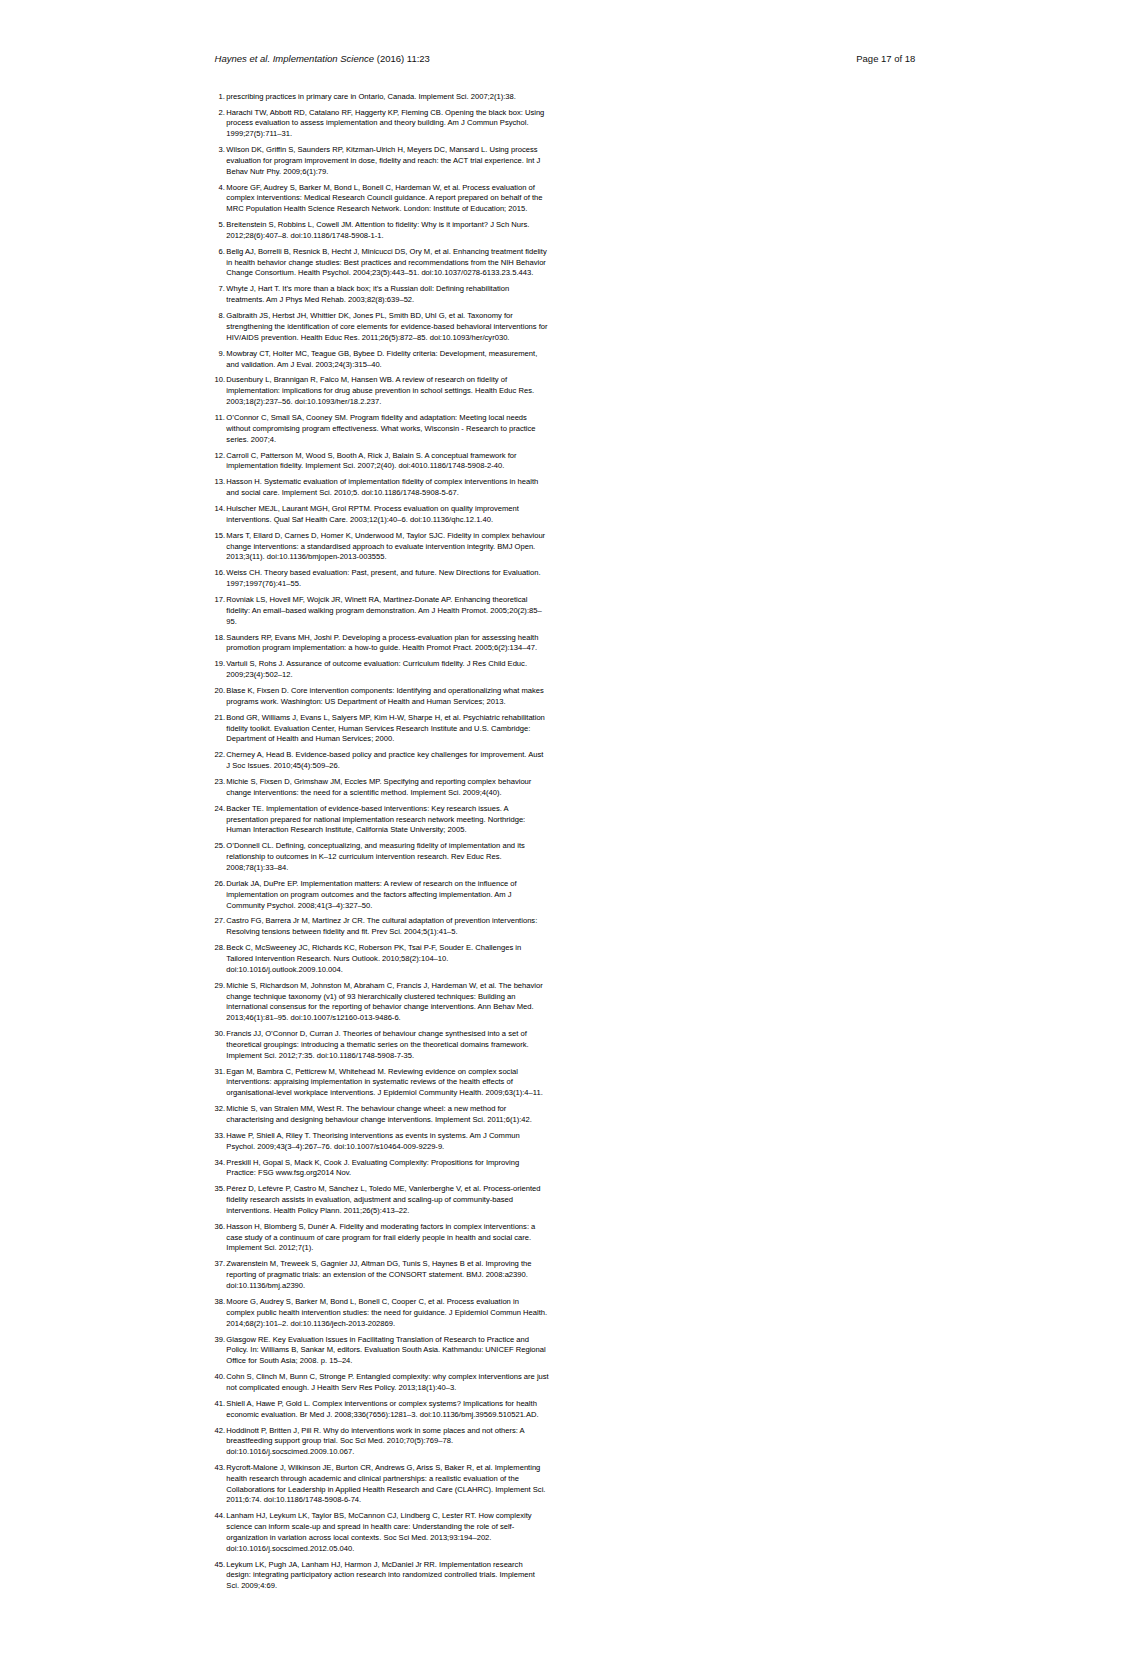Haynes et al. Implementation Science (2016) 11:23
Page 17 of 18
prescribing practices in primary care in Ontario, Canada. Implement Sci. 2007;2(1):38.
Harachi TW, Abbott RD, Catalano RF, Haggerty KP, Fleming CB. Opening the black box: Using process evaluation to assess implementation and theory building. Am J Commun Psychol. 1999;27(5):711–31.
Wilson DK, Griffin S, Saunders RP, Kitzman-Ulrich H, Meyers DC, Mansard L. Using process evaluation for program improvement in dose, fidelity and reach: the ACT trial experience. Int J Behav Nutr Phy. 2009;6(1):79.
Moore GF, Audrey S, Barker M, Bond L, Bonell C, Hardeman W, et al. Process evaluation of complex interventions: Medical Research Council guidance. A report prepared on behalf of the MRC Population Health Science Research Network. London: Institute of Education; 2015.
Breitenstein S, Robbins L, Cowell JM. Attention to fidelity: Why is it important? J Sch Nurs. 2012;28(6):407–8. doi:10.1186/1748-5908-1-1.
Bellg AJ, Borrelli B, Resnick B, Hecht J, Minicucci DS, Ory M, et al. Enhancing treatment fidelity in health behavior change studies: Best practices and recommendations from the NIH Behavior Change Consortium. Health Psychol. 2004;23(5):443–51. doi:10.1037/0278-6133.23.5.443.
Whyte J, Hart T. It’s more than a black box; it’s a Russian doll: Defining rehabilitation treatments. Am J Phys Med Rehab. 2003;82(8):639–52.
Galbraith JS, Herbst JH, Whittier DK, Jones PL, Smith BD, Uhl G, et al. Taxonomy for strengthening the identification of core elements for evidence-based behavioral interventions for HIV/AIDS prevention. Health Educ Res. 2011;26(5):872–85. doi:10.1093/her/cyr030.
Mowbray CT, Holter MC, Teague GB, Bybee D. Fidelity criteria: Development, measurement, and validation. Am J Eval. 2003;24(3):315–40.
Dusenbury L, Brannigan R, Falco M, Hansen WB. A review of research on fidelity of implementation: implications for drug abuse prevention in school settings. Health Educ Res. 2003;18(2):237–56. doi:10.1093/her/18.2.237.
O’Connor C, Small SA, Cooney SM. Program fidelity and adaptation: Meeting local needs without compromising program effectiveness. What works, Wisconsin - Research to practice series. 2007;4.
Carroll C, Patterson M, Wood S, Booth A, Rick J, Balain S. A conceptual framework for implementation fidelity. Implement Sci. 2007;2(40). doi:4010.1186/1748-5908-2-40.
Hasson H. Systematic evaluation of implementation fidelity of complex interventions in health and social care. Implement Sci. 2010;5. doi:10.1186/1748-5908-5-67.
Hulscher MEJL, Laurant MGH, Grol RPTM. Process evaluation on quality improvement interventions. Qual Saf Health Care. 2003;12(1):40–6. doi:10.1136/qhc.12.1.40.
Mars T, Ellard D, Carnes D, Homer K, Underwood M, Taylor SJC. Fidelity in complex behaviour change interventions: a standardised approach to evaluate intervention integrity. BMJ Open. 2013;3(11). doi:10.1136/bmjopen-2013-003555.
Weiss CH. Theory based evaluation: Past, present, and future. New Directions for Evaluation. 1997;1997(76):41–55.
Rovniak LS, Hovell MF, Wojcik JR, Winett RA, Martinez-Donate AP. Enhancing theoretical fidelity: An email–based walking program demonstration. Am J Health Promot. 2005;20(2):85–95.
Saunders RP, Evans MH, Joshi P. Developing a process-evaluation plan for assessing health promotion program implementation: a how-to guide. Health Promot Pract. 2005;6(2):134–47.
Vartuli S, Rohs J. Assurance of outcome evaluation: Curriculum fidelity. J Res Child Educ. 2009;23(4):502–12.
Blase K, Fixsen D. Core intervention components: Identifying and operationalizing what makes programs work. Washington: US Department of Health and Human Services; 2013.
Bond GR, Williams J, Evans L, Salyers MP, Kim H-W, Sharpe H, et al. Psychiatric rehabilitation fidelity toolkit. Evaluation Center, Human Services Research Institute and U.S. Cambridge: Department of Health and Human Services; 2000.
Cherney A, Head B. Evidence-based policy and practice key challenges for improvement. Aust J Soc Issues. 2010;45(4):509–26.
Michie S, Fixsen D, Grimshaw JM, Eccles MP. Specifying and reporting complex behaviour change interventions: the need for a scientific method. Implement Sci. 2009;4(40).
Backer TE. Implementation of evidence-based interventions: Key research issues. A presentation prepared for national implementation research network meeting. Northridge: Human Interaction Research Institute, California State University; 2005.
O’Donnell CL. Defining, conceptualizing, and measuring fidelity of implementation and its relationship to outcomes in K–12 curriculum intervention research. Rev Educ Res. 2008;78(1):33–84.
Durlak JA, DuPre EP. Implementation matters: A review of research on the influence of implementation on program outcomes and the factors affecting implementation. Am J Community Psychol. 2008;41(3–4):327–50.
Castro FG, Barrera Jr M, Martinez Jr CR. The cultural adaptation of prevention interventions: Resolving tensions between fidelity and fit. Prev Sci. 2004;5(1):41–5.
Beck C, McSweeney JC, Richards KC, Roberson PK, Tsai P-F, Souder E. Challenges in Tailored Intervention Research. Nurs Outlook. 2010;58(2):104–10. doi:10.1016/j.outlook.2009.10.004.
Michie S, Richardson M, Johnston M, Abraham C, Francis J, Hardeman W, et al. The behavior change technique taxonomy (v1) of 93 hierarchically clustered techniques: Building an international consensus for the reporting of behavior change interventions. Ann Behav Med. 2013;46(1):81–95. doi:10.1007/s12160-013-9486-6.
Francis JJ, O’Connor D, Curran J. Theories of behaviour change synthesised into a set of theoretical groupings: introducing a thematic series on the theoretical domains framework. Implement Sci. 2012;7:35. doi:10.1186/1748-5908-7-35.
Egan M, Bambra C, Petticrew M, Whitehead M. Reviewing evidence on complex social interventions: appraising implementation in systematic reviews of the health effects of organisational-level workplace interventions. J Epidemiol Community Health. 2009;63(1):4–11.
Michie S, van Stralen MM, West R. The behaviour change wheel: a new method for characterising and designing behaviour change interventions. Implement Sci. 2011;6(1):42.
Hawe P, Shiell A, Riley T. Theorising interventions as events in systems. Am J Commun Psychol. 2009;43(3–4):267–76. doi:10.1007/s10464-009-9229-9.
Preskill H, Gopal S, Mack K, Cook J. Evaluating Complexity: Propositions for Improving Practice: FSG www.fsg.org2014 Nov.
Pérez D, Lefèvre P, Castro M, Sánchez L, Toledo ME, Vanlerberghe V, et al. Process-oriented fidelity research assists in evaluation, adjustment and scaling-up of community-based interventions. Health Policy Plann. 2011;26(5):413–22.
Hasson H, Blomberg S, Dunér A. Fidelity and moderating factors in complex interventions: a case study of a continuum of care program for frail elderly people in health and social care. Implement Sci. 2012;7(1).
Zwarenstein M, Treweek S, Gagnier JJ, Altman DG, Tunis S, Haynes B et al. Improving the reporting of pragmatic trials: an extension of the CONSORT statement. BMJ. 2008:a2390. doi:10.1136/bmj.a2390.
Moore G, Audrey S, Barker M, Bond L, Bonell C, Cooper C, et al. Process evaluation in complex public health intervention studies: the need for guidance. J Epidemiol Commun Health. 2014;68(2):101–2. doi:10.1136/jech-2013-202869.
Glasgow RE. Key Evaluation Issues in Facilitating Translation of Research to Practice and Policy. In: Williams B, Sankar M, editors. Evaluation South Asia. Kathmandu: UNICEF Regional Office for South Asia; 2008. p. 15–24.
Cohn S, Clinch M, Bunn C, Stronge P. Entangled complexity: why complex interventions are just not complicated enough. J Health Serv Res Policy. 2013;18(1):40–3.
Shiell A, Hawe P, Gold L. Complex interventions or complex systems? Implications for health economic evaluation. Br Med J. 2008;336(7656):1281–3. doi:10.1136/bmj.39569.510521.AD.
Hoddinott P, Britten J, Pill R. Why do interventions work in some places and not others: A breastfeeding support group trial. Soc Sci Med. 2010;70(5):769–78. doi:10.1016/j.socscimed.2009.10.067.
Rycroft-Malone J, Wilkinson JE, Burton CR, Andrews G, Ariss S, Baker R, et al. Implementing health research through academic and clinical partnerships: a realistic evaluation of the Collaborations for Leadership in Applied Health Research and Care (CLAHRC). Implement Sci. 2011;6:74. doi:10.1186/1748-5908-6-74.
Lanham HJ, Leykum LK, Taylor BS, McCannon CJ, Lindberg C, Lester RT. How complexity science can inform scale-up and spread in health care: Understanding the role of self-organization in variation across local contexts. Soc Sci Med. 2013;93:194–202. doi:10.1016/j.socscimed.2012.05.040.
Leykum LK, Pugh JA, Lanham HJ, Harmon J, McDaniel Jr RR. Implementation research design: integrating participatory action research into randomized controlled trials. Implement Sci. 2009;4:69.